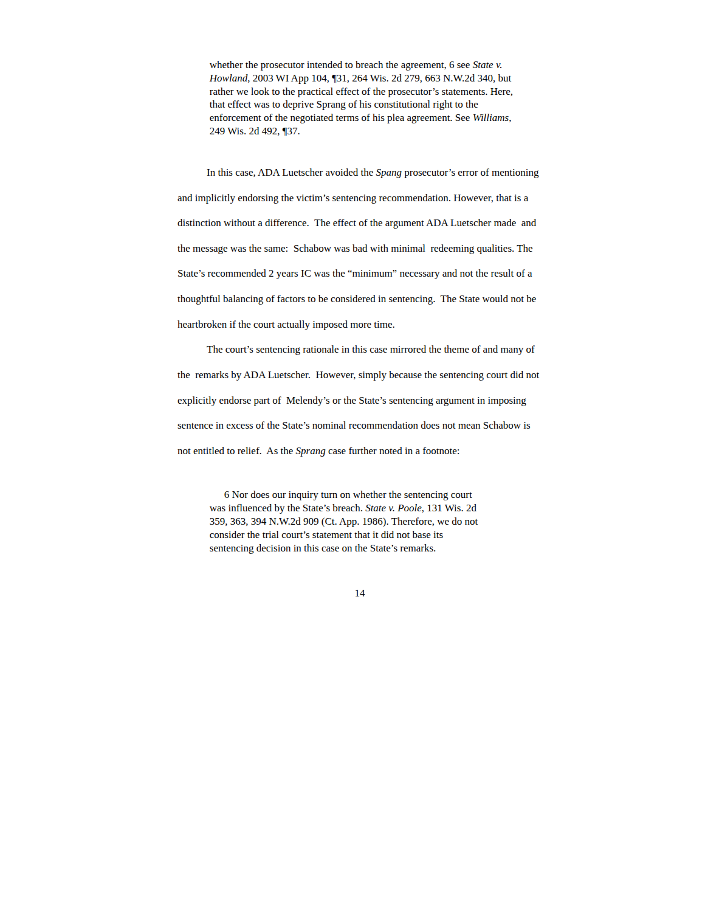whether the prosecutor intended to breach the agreement, 6 see State v. Howland, 2003 WI App 104, ¶31, 264 Wis. 2d 279, 663 N.W.2d 340, but rather we look to the practical effect of the prosecutor’s statements. Here, that effect was to deprive Sprang of his constitutional right to the enforcement of the negotiated terms of his plea agreement. See Williams, 249 Wis. 2d 492, ¶37.
In this case, ADA Luetscher avoided the Spang prosecutor’s error of mentioning and implicitly endorsing the victim’s sentencing recommendation. However, that is a distinction without a difference. The effect of the argument ADA Luetscher made and the message was the same: Schabow was bad with minimal redeeming qualities. The State’s recommended 2 years IC was the “minimum” necessary and not the result of a thoughtful balancing of factors to be considered in sentencing. The State would not be heartbroken if the court actually imposed more time.
The court’s sentencing rationale in this case mirrored the theme of and many of the remarks by ADA Luetscher. However, simply because the sentencing court did not explicitly endorse part of Melendy’s or the State’s sentencing argument in imposing sentence in excess of the State’s nominal recommendation does not mean Schabow is not entitled to relief. As the Sprang case further noted in a footnote:
6 Nor does our inquiry turn on whether the sentencing court was influenced by the State’s breach. State v. Poole, 131 Wis. 2d 359, 363, 394 N.W.2d 909 (Ct. App. 1986). Therefore, we do not consider the trial court’s statement that it did not base its sentencing decision in this case on the State’s remarks.
14